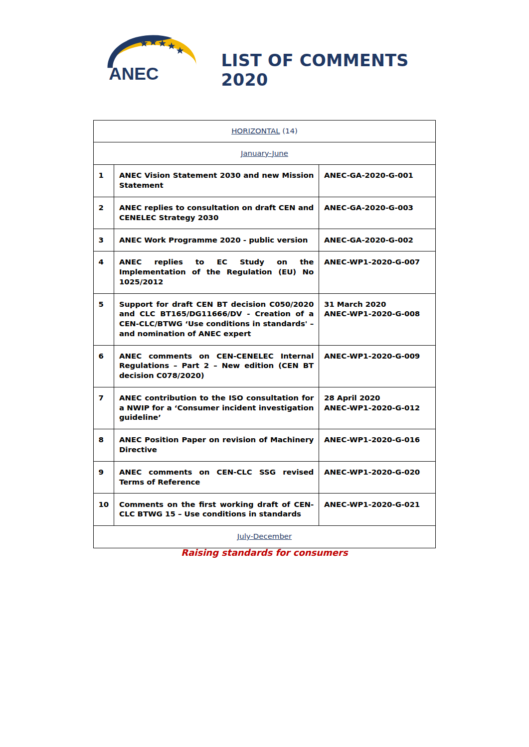ANEC
LIST OF COMMENTS 2020
| HORIZONTAL (14) |
| January-June |
| 1 | ANEC Vision Statement 2030 and new Mission Statement | ANEC-GA-2020-G-001 |
| 2 | ANEC replies to consultation on draft CEN and CENELEC Strategy 2030 | ANEC-GA-2020-G-003 |
| 3 | ANEC Work Programme 2020 - public version | ANEC-GA-2020-G-002 |
| 4 | ANEC replies to EC Study on the Implementation of the Regulation (EU) No 1025/2012 | ANEC-WP1-2020-G-007 |
| 5 | Support for draft CEN BT decision C050/2020 and CLC BT165/DG11666/DV - Creation of a CEN-CLC/BTWG ‘Use conditions in standards' – and nomination of ANEC expert | 31 March 2020 ANEC-WP1-2020-G-008 |
| 6 | ANEC comments on CEN-CENELEC Internal Regulations – Part 2 – New edition (CEN BT decision C078/2020) | ANEC-WP1-2020-G-009 |
| 7 | ANEC contribution to the ISO consultation for a NWIP for a ‘Consumer incident investigation guideline’ | 28 April 2020 ANEC-WP1-2020-G-012 |
| 8 | ANEC Position Paper on revision of Machinery Directive | ANEC-WP1-2020-G-016 |
| 9 | ANEC comments on CEN-CLC SSG revised Terms of Reference | ANEC-WP1-2020-G-020 |
| 10 | Comments on the first working draft of CEN-CLC BTWG 15 – Use conditions in standards | ANEC-WP1-2020-G-021 |
| July-December |
Raising standards for consumers